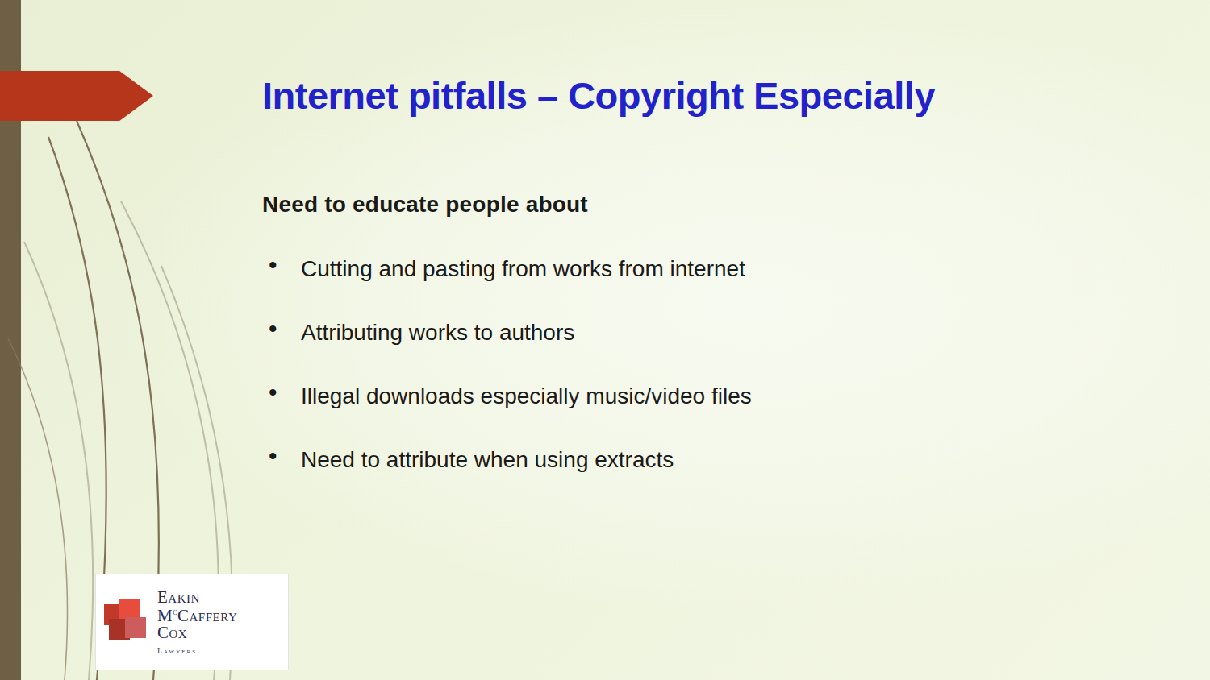Internet pitfalls – Copyright Especially
Need to educate people about
Cutting and pasting from works from internet
Attributing works to authors
Illegal downloads especially music/video files
Need to attribute when using extracts
Eakin McCaffery Cox Lawyers